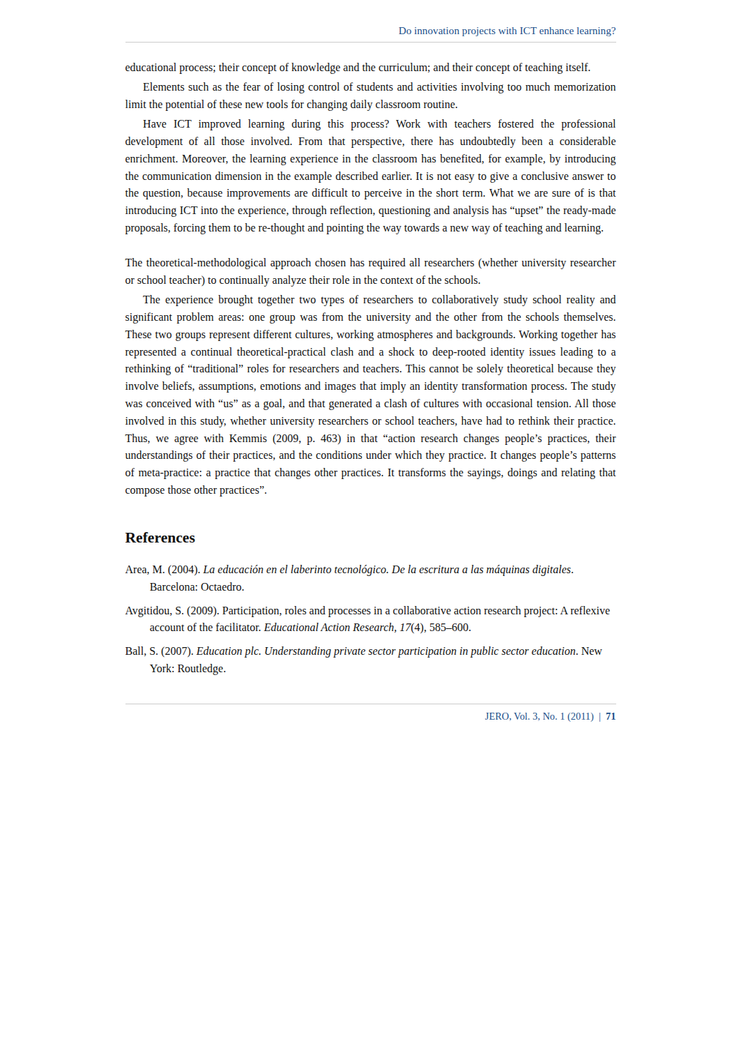Do innovation projects with ICT enhance learning?
educational process; their concept of knowledge and the curriculum; and their concept of teaching itself.
Elements such as the fear of losing control of students and activities involving too much memorization limit the potential of these new tools for changing daily classroom routine.
Have ICT improved learning during this process? Work with teachers fostered the professional development of all those involved. From that perspective, there has undoubtedly been a considerable enrichment. Moreover, the learning experience in the classroom has benefited, for example, by introducing the communication dimension in the example described earlier. It is not easy to give a conclusive answer to the question, because improvements are difficult to perceive in the short term. What we are sure of is that introducing ICT into the experience, through reflection, questioning and analysis has “upset” the ready-made proposals, forcing them to be re-thought and pointing the way towards a new way of teaching and learning.
The theoretical-methodological approach chosen has required all researchers (whether university researcher or school teacher) to continually analyze their role in the context of the schools.
The experience brought together two types of researchers to collaboratively study school reality and significant problem areas: one group was from the university and the other from the schools themselves. These two groups represent different cultures, working atmospheres and backgrounds. Working together has represented a continual theoretical-practical clash and a shock to deep-rooted identity issues leading to a rethinking of “traditional” roles for researchers and teachers. This cannot be solely theoretical because they involve beliefs, assumptions, emotions and images that imply an identity transformation process. The study was conceived with “us” as a goal, and that generated a clash of cultures with occasional tension. All those involved in this study, whether university researchers or school teachers, have had to rethink their practice. Thus, we agree with Kemmis (2009, p. 463) in that “action research changes people’s practices, their understandings of their practices, and the conditions under which they practice. It changes people’s patterns of meta-practice: a practice that changes other practices. It transforms the sayings, doings and relating that compose those other practices”.
References
Area, M. (2004). La educación en el laberinto tecnológico. De la escritura a las máquinas digitales. Barcelona: Octaedro.
Avgitidou, S. (2009). Participation, roles and processes in a collaborative action research project: A reflexive account of the facilitator. Educational Action Research, 17(4), 585–600.
Ball, S. (2007). Education plc. Understanding private sector participation in public sector education. New York: Routledge.
JERO, Vol. 3, No. 1 (2011) | 71